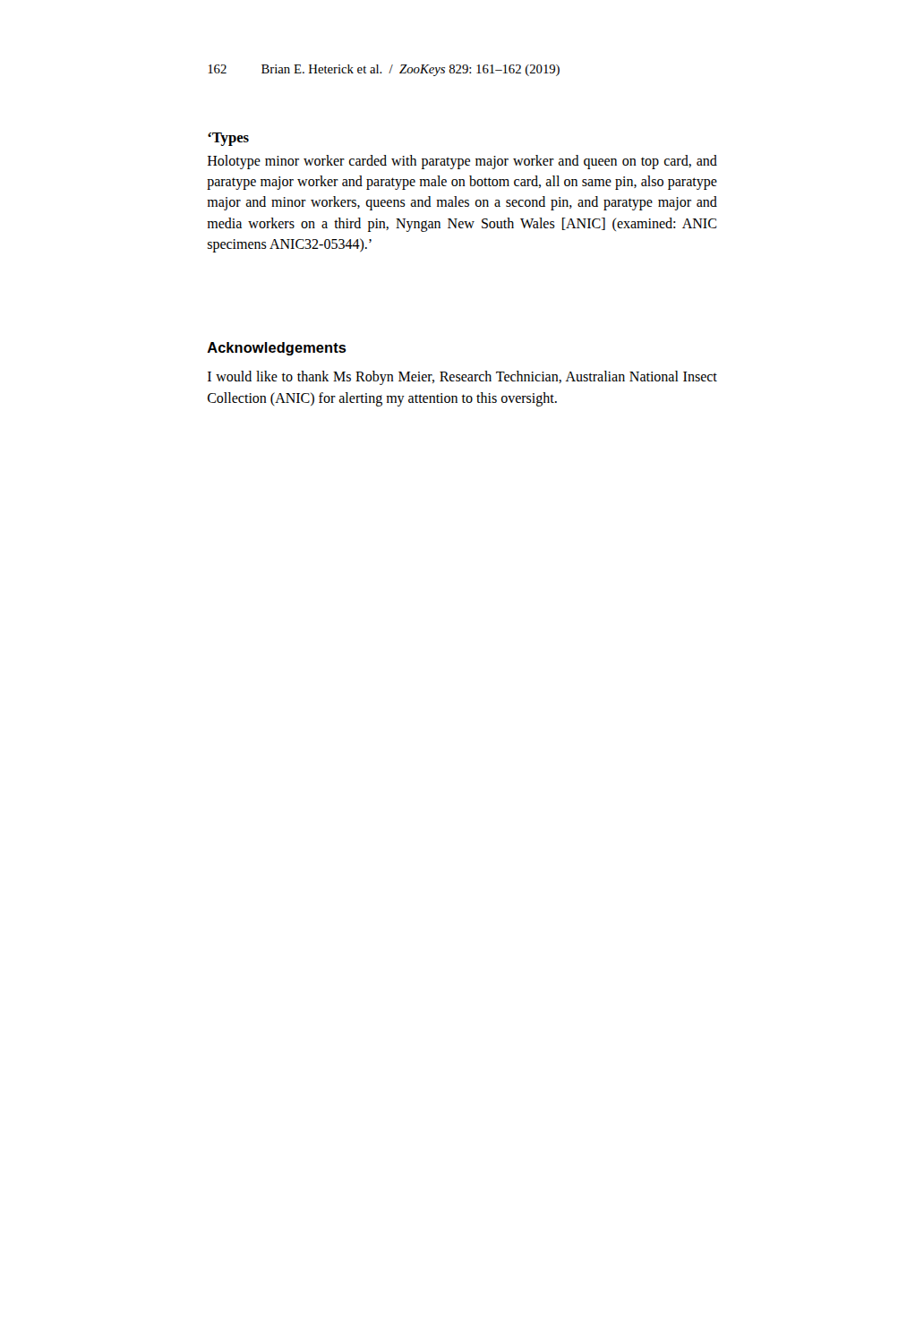162 Brian E. Heterick et al. / ZooKeys 829: 161–162 (2019)
‘Types
Holotype minor worker carded with paratype major worker and queen on top card, and paratype major worker and paratype male on bottom card, all on same pin, also paratype major and minor workers, queens and males on a second pin, and paratype major and media workers on a third pin, Nyngan New South Wales [ANIC] (examined: ANIC specimens ANIC32-05344).’
Acknowledgements
I would like to thank Ms Robyn Meier, Research Technician, Australian National Insect Collection (ANIC) for alerting my attention to this oversight.